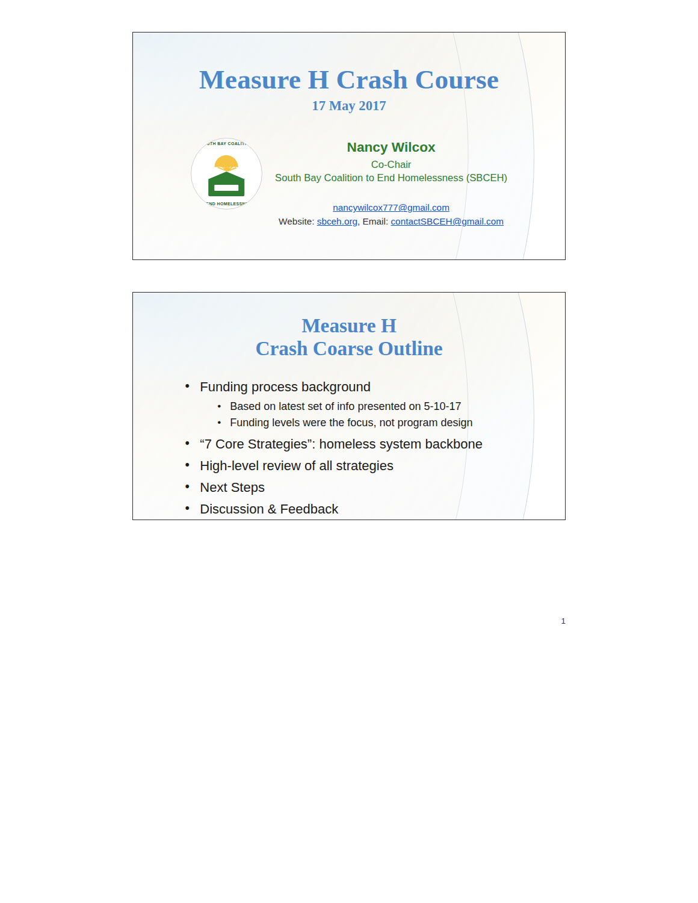Measure H Crash Course
17 May 2017
SOUTH BAY COALITION TO END HOMELESSNESS
Nancy Wilcox
Co-Chair
South Bay Coalition to End Homelessness (SBCEH)
nancywilcox777@gmail.com
Website: sbceh.org, Email: contactSBCEH@gmail.com
Measure H
Crash Coarse Outline
Funding process background
Based on latest set of info presented on 5-10-17
Funding levels were the focus, not program design
“7 Core Strategies”: homeless system backbone
High-level review of all strategies
Next Steps
Discussion & Feedback
1